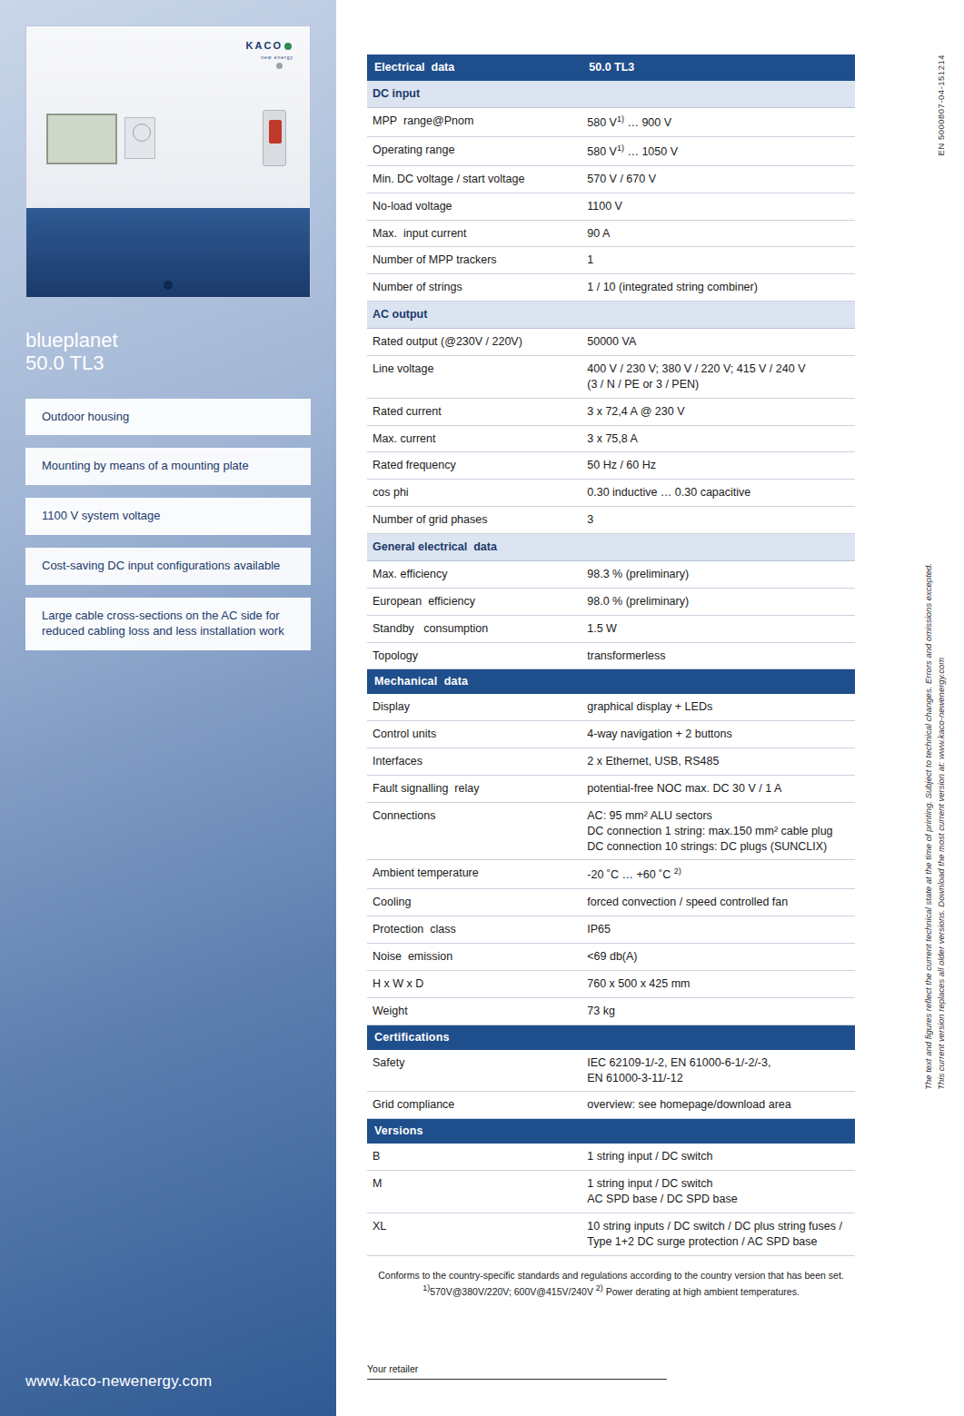KACO new energy
blueplanet 50.0 TL3
Outdoor housing
Mounting by means of a mounting plate
1100 V system voltage
Cost-saving DC input configurations available
Large cable cross-sections on the AC side for reduced cabling loss and less installation work
www.kaco-newenergy.com
| Electrical data | 50.0 TL3 |
| DC input |
| MPP range@Pnom | 580 V 1) … 900 V |
| Operating range | 580 V 1) … 1050 V |
| Min. DC voltage / start voltage | 570 V / 670 V |
| No-load voltage | 1100 V |
| Max. input current | 90 A |
| Number of MPP trackers | 1 |
| Number of strings | 1 / 10 (integrated string combiner) |
| AC output |
| Rated output (@230V / 220V) | 50000 VA |
| Line voltage | 400 V / 230 V; 380 V / 220 V; 415 V / 240 V (3 / N / PE or 3 / PEN) |
| Rated current | 3 x 72,4 A @ 230 V |
| Max. current | 3 x 75,8 A |
| Rated frequency | 50 Hz / 60 Hz |
| cos phi | 0.30 inductive … 0.30 capacitive |
| Number of grid phases | 3 |
| General electrical data |
| Max. efficiency | 98.3 % (preliminary) |
| European efficiency | 98.0 % (preliminary) |
| Standby consumption | 1.5 W |
| Topology | transformerless |
| Mechanical data |
| Display | graphical display + LEDs |
| Control units | 4-way navigation + 2 buttons |
| Interfaces | 2 x Ethernet, USB, RS485 |
| Fault signalling relay | potential-free NOC max. DC 30 V / 1 A |
| Connections | AC: 95 mm² ALU sectors DC connection 1 string: max.150 mm² cable plug DC connection 10 strings: DC plugs (SUNCLIX) |
| Ambient temperature | -20 ˚C … +60 ˚C 2) |
| Cooling | forced convection / speed controlled fan |
| Protection class | IP65 |
| Noise emission | <69 db(A) |
| H x W x D | 760 x 500 x 425 mm |
| Weight | 73 kg |
| Certifications |
| Safety | IEC 62109-1/-2, EN 61000-6-1/-2/-3, EN 61000-3-11/-12 |
| Grid compliance | overview: see homepage/download area |
| Versions |
| B | 1 string input / DC switch |
| M | 1 string input / DC switch AC SPD base / DC SPD base |
| XL | 10 string inputs / DC switch / DC plus string fuses / Type 1+2 DC surge protection / AC SPD base |
Conforms to the country-specific standards and regulations according to the country version that has been set.
1)570V@380V/220V; 600V@415V/240V 2) Power derating at high ambient temperatures.
Your retailer
EN 5000807-04-151214
The text and figures reflect the current technical state at the time of printing. Subject to technical changes. Errors and omissions excepted.
This current version replaces all older versions. Download the most current version at: www.kaco-newenergy.com